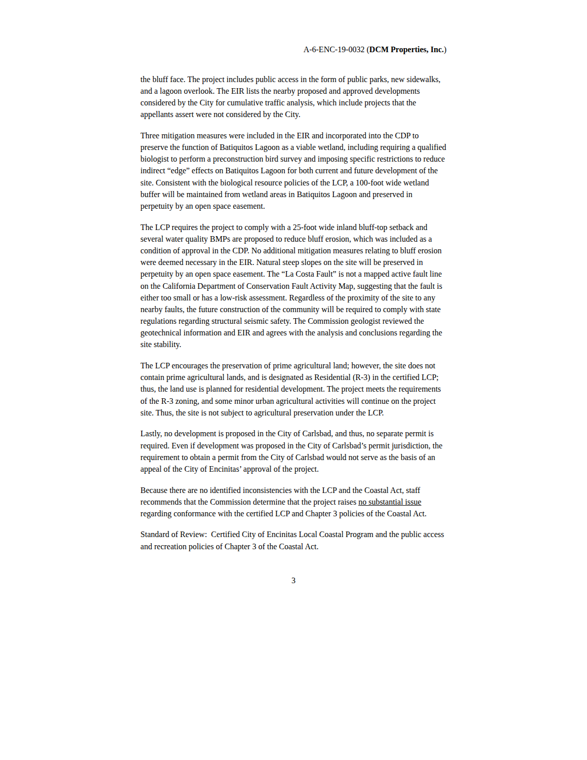A-6-ENC-19-0032 (DCM Properties, Inc.)
the bluff face. The project includes public access in the form of public parks, new sidewalks, and a lagoon overlook. The EIR lists the nearby proposed and approved developments considered by the City for cumulative traffic analysis, which include projects that the appellants assert were not considered by the City.
Three mitigation measures were included in the EIR and incorporated into the CDP to preserve the function of Batiquitos Lagoon as a viable wetland, including requiring a qualified biologist to perform a preconstruction bird survey and imposing specific restrictions to reduce indirect “edge” effects on Batiquitos Lagoon for both current and future development of the site. Consistent with the biological resource policies of the LCP, a 100-foot wide wetland buffer will be maintained from wetland areas in Batiquitos Lagoon and preserved in perpetuity by an open space easement.
The LCP requires the project to comply with a 25-foot wide inland bluff-top setback and several water quality BMPs are proposed to reduce bluff erosion, which was included as a condition of approval in the CDP. No additional mitigation measures relating to bluff erosion were deemed necessary in the EIR. Natural steep slopes on the site will be preserved in perpetuity by an open space easement. The “La Costa Fault” is not a mapped active fault line on the California Department of Conservation Fault Activity Map, suggesting that the fault is either too small or has a low-risk assessment. Regardless of the proximity of the site to any nearby faults, the future construction of the community will be required to comply with state regulations regarding structural seismic safety. The Commission geologist reviewed the geotechnical information and EIR and agrees with the analysis and conclusions regarding the site stability.
The LCP encourages the preservation of prime agricultural land; however, the site does not contain prime agricultural lands, and is designated as Residential (R-3) in the certified LCP; thus, the land use is planned for residential development. The project meets the requirements of the R-3 zoning, and some minor urban agricultural activities will continue on the project site. Thus, the site is not subject to agricultural preservation under the LCP.
Lastly, no development is proposed in the City of Carlsbad, and thus, no separate permit is required. Even if development was proposed in the City of Carlsbad’s permit jurisdiction, the requirement to obtain a permit from the City of Carlsbad would not serve as the basis of an appeal of the City of Encinitas’ approval of the project.
Because there are no identified inconsistencies with the LCP and the Coastal Act, staff recommends that the Commission determine that the project raises no substantial issue regarding conformance with the certified LCP and Chapter 3 policies of the Coastal Act.
Standard of Review: Certified City of Encinitas Local Coastal Program and the public access and recreation policies of Chapter 3 of the Coastal Act.
3